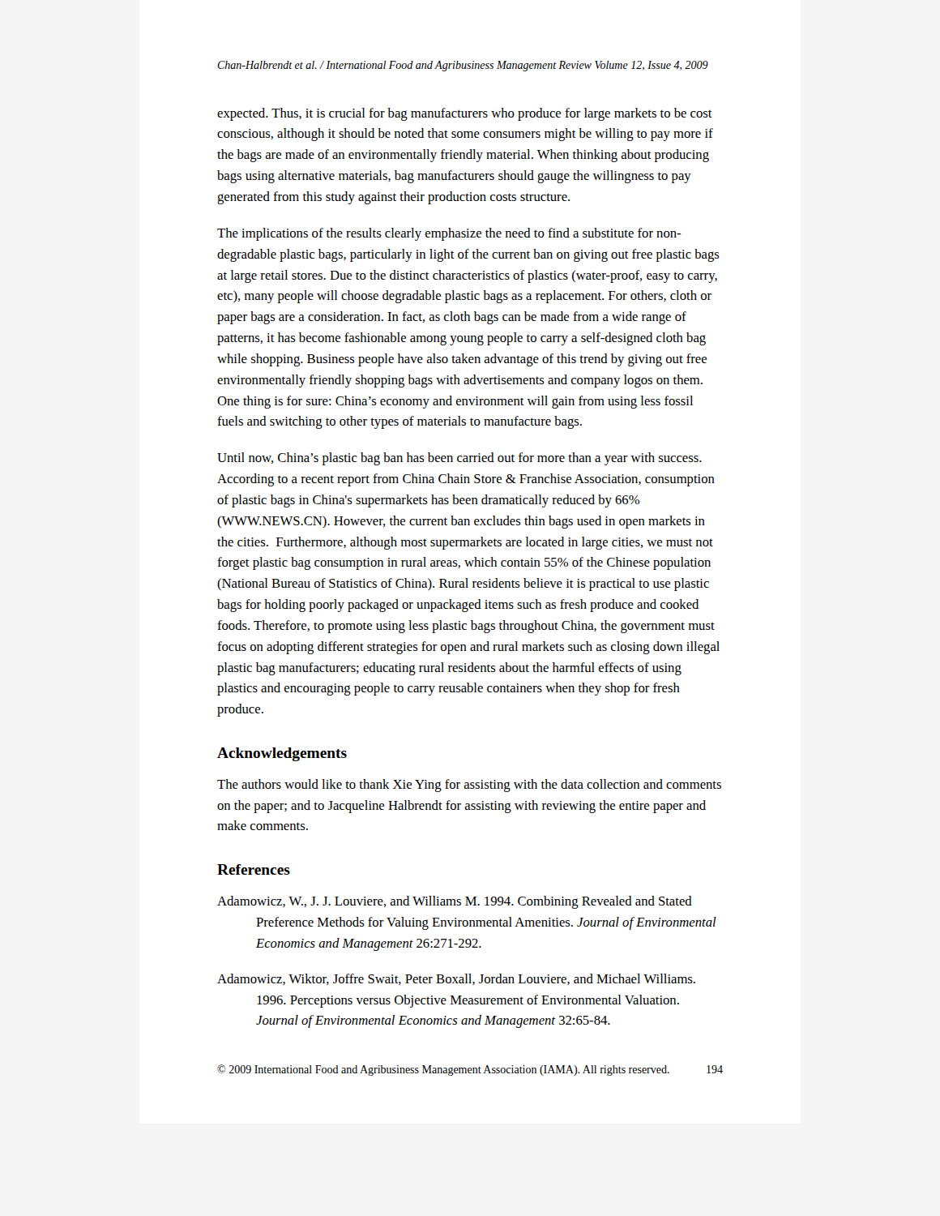Chan-Halbrendt et al. / International Food and Agribusiness Management Review Volume 12, Issue 4, 2009
expected. Thus, it is crucial for bag manufacturers who produce for large markets to be cost conscious, although it should be noted that some consumers might be willing to pay more if the bags are made of an environmentally friendly material. When thinking about producing bags using alternative materials, bag manufacturers should gauge the willingness to pay generated from this study against their production costs structure.
The implications of the results clearly emphasize the need to find a substitute for non-degradable plastic bags, particularly in light of the current ban on giving out free plastic bags at large retail stores. Due to the distinct characteristics of plastics (water-proof, easy to carry, etc), many people will choose degradable plastic bags as a replacement. For others, cloth or paper bags are a consideration. In fact, as cloth bags can be made from a wide range of patterns, it has become fashionable among young people to carry a self-designed cloth bag while shopping. Business people have also taken advantage of this trend by giving out free environmentally friendly shopping bags with advertisements and company logos on them. One thing is for sure: China’s economy and environment will gain from using less fossil fuels and switching to other types of materials to manufacture bags.
Until now, China’s plastic bag ban has been carried out for more than a year with success. According to a recent report from China Chain Store & Franchise Association, consumption of plastic bags in China's supermarkets has been dramatically reduced by 66% (WWW.NEWS.CN). However, the current ban excludes thin bags used in open markets in the cities. Furthermore, although most supermarkets are located in large cities, we must not forget plastic bag consumption in rural areas, which contain 55% of the Chinese population (National Bureau of Statistics of China). Rural residents believe it is practical to use plastic bags for holding poorly packaged or unpackaged items such as fresh produce and cooked foods. Therefore, to promote using less plastic bags throughout China, the government must focus on adopting different strategies for open and rural markets such as closing down illegal plastic bag manufacturers; educating rural residents about the harmful effects of using plastics and encouraging people to carry reusable containers when they shop for fresh produce.
Acknowledgements
The authors would like to thank Xie Ying for assisting with the data collection and comments on the paper; and to Jacqueline Halbrendt for assisting with reviewing the entire paper and make comments.
References
Adamowicz, W., J. J. Louviere, and Williams M. 1994. Combining Revealed and Stated Preference Methods for Valuing Environmental Amenities. Journal of Environmental Economics and Management 26:271-292.
Adamowicz, Wiktor, Joffre Swait, Peter Boxall, Jordan Louviere, and Michael Williams. 1996. Perceptions versus Objective Measurement of Environmental Valuation. Journal of Environmental Economics and Management 32:65-84.
© 2009 International Food and Agribusiness Management Association (IAMA). All rights reserved. 194